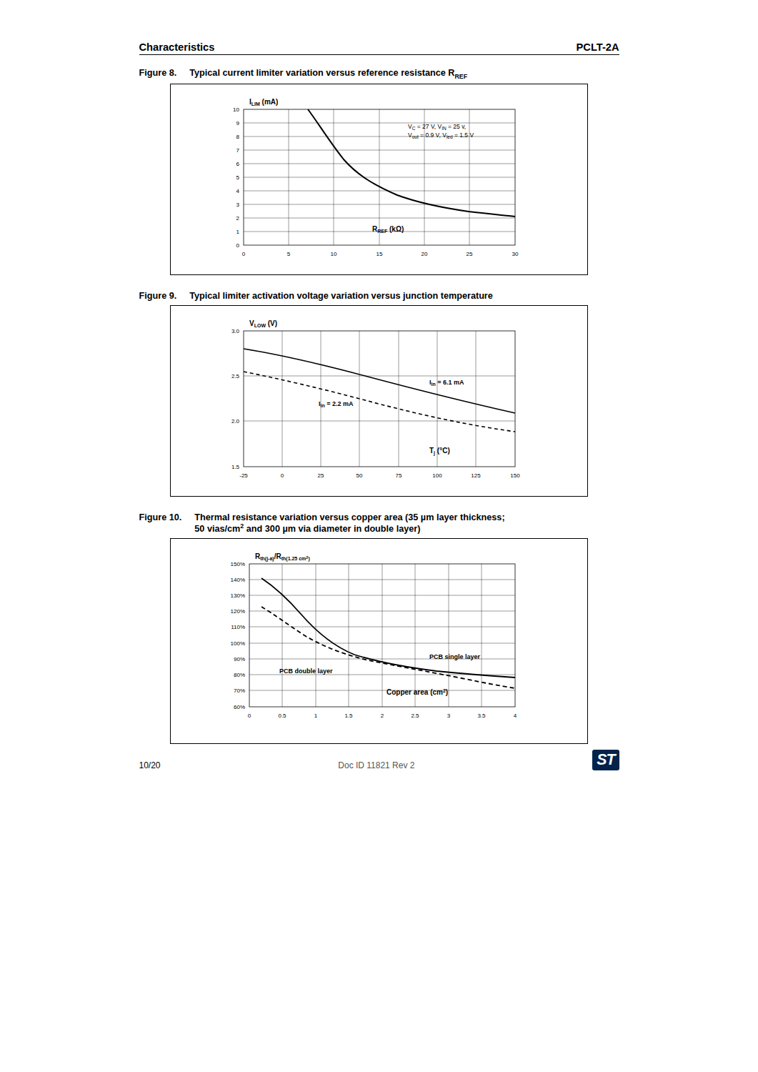Characteristics PCLT-2A
Figure 8. Typical current limiter variation versus reference resistance RREF
0 1 2 3 4 5 6 7 8 9 10 0 5 10 15 20 25 30 ILIM (mA) RREF (kΩ) VC = 27 V, VIN = 25 v, Vout = 0.9 V, Vled = 1.5 V
Figure 9. Typical limiter activation voltage variation versus junction temperature
3.0 2.5 2.0 1.5 -25 0 25 50 75 100 125 150 VLOW (V) Tj (°C) Iin = 6.1 mA Iin = 2.2 mA
Figure 10. Thermal resistance variation versus copper area (35 µm layer thickness;
50 vias/cm2 and 300 µm via diameter in double layer)
150% 140% 130% 120% 110% 100% 90% 80% 70% 60% 0 0.5 1 1.5 2 2.5 3 3.5 4 Rth(j-a)/Rth(1.25 cm2) Copper area (cm2) PCB single layer PCB double layer
10/20 Doc ID 11821 Rev 2 ST